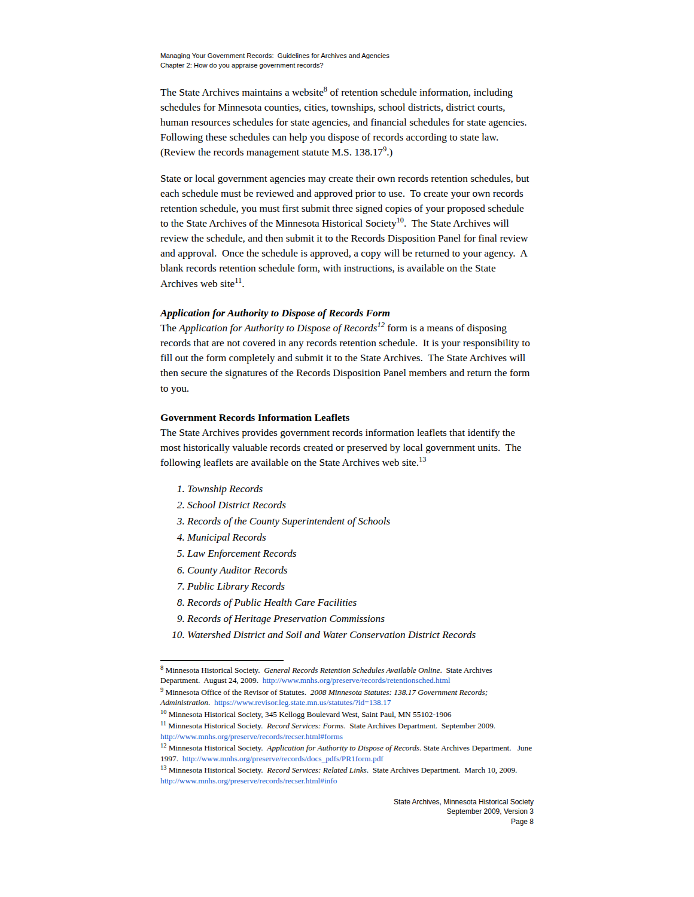Managing Your Government Records: Guidelines for Archives and Agencies
Chapter 2: How do you appraise government records?
The State Archives maintains a website8 of retention schedule information, including schedules for Minnesota counties, cities, townships, school districts, district courts, human resources schedules for state agencies, and financial schedules for state agencies. Following these schedules can help you dispose of records according to state law. (Review the records management statute M.S. 138.179.)
State or local government agencies may create their own records retention schedules, but each schedule must be reviewed and approved prior to use. To create your own records retention schedule, you must first submit three signed copies of your proposed schedule to the State Archives of the Minnesota Historical Society10. The State Archives will review the schedule, and then submit it to the Records Disposition Panel for final review and approval. Once the schedule is approved, a copy will be returned to your agency. A blank records retention schedule form, with instructions, is available on the State Archives web site11.
Application for Authority to Dispose of Records Form
The Application for Authority to Dispose of Records12 form is a means of disposing records that are not covered in any records retention schedule. It is your responsibility to fill out the form completely and submit it to the State Archives. The State Archives will then secure the signatures of the Records Disposition Panel members and return the form to you.
Government Records Information Leaflets
The State Archives provides government records information leaflets that identify the most historically valuable records created or preserved by local government units. The following leaflets are available on the State Archives web site.13
Township Records
School District Records
Records of the County Superintendent of Schools
Municipal Records
Law Enforcement Records
County Auditor Records
Public Library Records
Records of Public Health Care Facilities
Records of Heritage Preservation Commissions
Watershed District and Soil and Water Conservation District Records
8 Minnesota Historical Society. General Records Retention Schedules Available Online. State Archives Department. August 24, 2009. http://www.mnhs.org/preserve/records/retentionsched.html
9 Minnesota Office of the Revisor of Statutes. 2008 Minnesota Statutes: 138.17 Government Records; Administration. https://www.revisor.leg.state.mn.us/statutes/?id=138.17
10 Minnesota Historical Society, 345 Kellogg Boulevard West, Saint Paul, MN 55102-1906
11 Minnesota Historical Society. Record Services: Forms. State Archives Department. September 2009. http://www.mnhs.org/preserve/records/recser.html#forms
12 Minnesota Historical Society. Application for Authority to Dispose of Records. State Archives Department. June 1997. http://www.mnhs.org/preserve/records/docs_pdfs/PR1form.pdf
13 Minnesota Historical Society. Record Services: Related Links. State Archives Department. March 10, 2009. http://www.mnhs.org/preserve/records/recser.html#info
State Archives, Minnesota Historical Society
September 2009, Version 3
Page 8